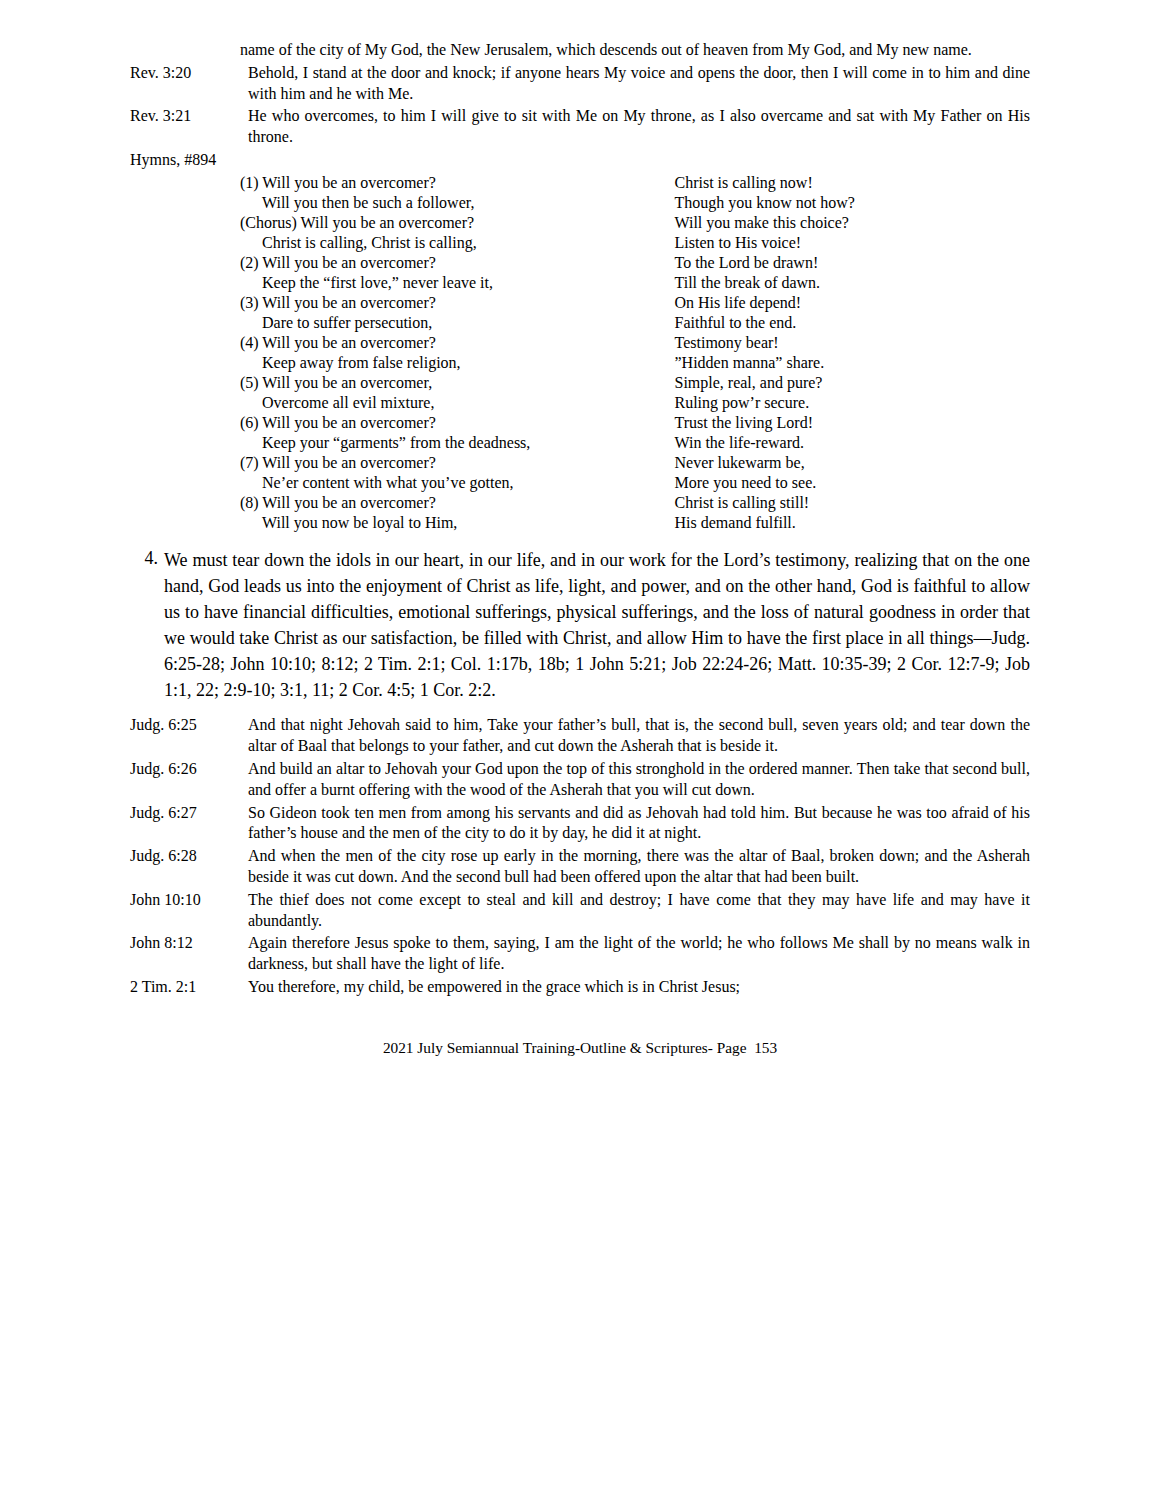name of the city of My God, the New Jerusalem, which descends out of heaven from My God, and My new name.
Rev. 3:20
Behold, I stand at the door and knock; if anyone hears My voice and opens the door, then I will come in to him and dine with him and he with Me.
Rev. 3:21
He who overcomes, to him I will give to sit with Me on My throne, as I also overcame and sat with My Father on His throne.
Hymns, #894
| (1) Will you be an overcomer? | Christ is calling now! |
| Will you then be such a follower, | Though you know not how? |
| (Chorus) Will you be an overcomer? | Will you make this choice? |
| Christ is calling, Christ is calling, | Listen to His voice! |
| (2) Will you be an overcomer? | To the Lord be drawn! |
| Keep the “first love,” never leave it, | Till the break of dawn. |
| (3) Will you be an overcomer? | On His life depend! |
| Dare to suffer persecution, | Faithful to the end. |
| (4) Will you be an overcomer? | Testimony bear! |
| Keep away from false religion, | ”Hidden manna” share. |
| (5) Will you be an overcomer, | Simple, real, and pure? |
| Overcome all evil mixture, | Ruling pow’r secure. |
| (6) Will you be an overcomer? | Trust the living Lord! |
| Keep your “garments” from the deadness, | Win the life-reward. |
| (7) Will you be an overcomer? | Never lukewarm be, |
| Ne’er content with what you’ve gotten, | More you need to see. |
| (8) Will you be an overcomer? | Christ is calling still! |
| Will you now be loyal to Him, | His demand fulfill. |
4.
We must tear down the idols in our heart, in our life, and in our work for the Lord’s testimony, realizing that on the one hand, God leads us into the enjoyment of Christ as life, light, and power, and on the other hand, God is faithful to allow us to have financial difficulties, emotional sufferings, physical sufferings, and the loss of natural goodness in order that we would take Christ as our satisfaction, be filled with Christ, and allow Him to have the first place in all things—Judg. 6:25-28; John 10:10; 8:12; 2 Tim. 2:1; Col. 1:17b, 18b; 1 John 5:21; Job 22:24-26; Matt. 10:35-39; 2 Cor. 12:7-9; Job 1:1, 22; 2:9-10; 3:1, 11; 2 Cor. 4:5; 1 Cor. 2:2.
Judg. 6:25
And that night Jehovah said to him, Take your father’s bull, that is, the second bull, seven years old; and tear down the altar of Baal that belongs to your father, and cut down the Asherah that is beside it.
Judg. 6:26
And build an altar to Jehovah your God upon the top of this stronghold in the ordered manner. Then take that second bull, and offer a burnt offering with the wood of the Asherah that you will cut down.
Judg. 6:27
So Gideon took ten men from among his servants and did as Jehovah had told him. But because he was too afraid of his father’s house and the men of the city to do it by day, he did it at night.
Judg. 6:28
And when the men of the city rose up early in the morning, there was the altar of Baal, broken down; and the Asherah beside it was cut down. And the second bull had been offered upon the altar that had been built.
John 10:10
The thief does not come except to steal and kill and destroy; I have come that they may have life and may have it abundantly.
John 8:12
Again therefore Jesus spoke to them, saying, I am the light of the world; he who follows Me shall by no means walk in darkness, but shall have the light of life.
2 Tim. 2:1
You therefore, my child, be empowered in the grace which is in Christ Jesus;
2021 July Semiannual Training-Outline & Scriptures- Page 153